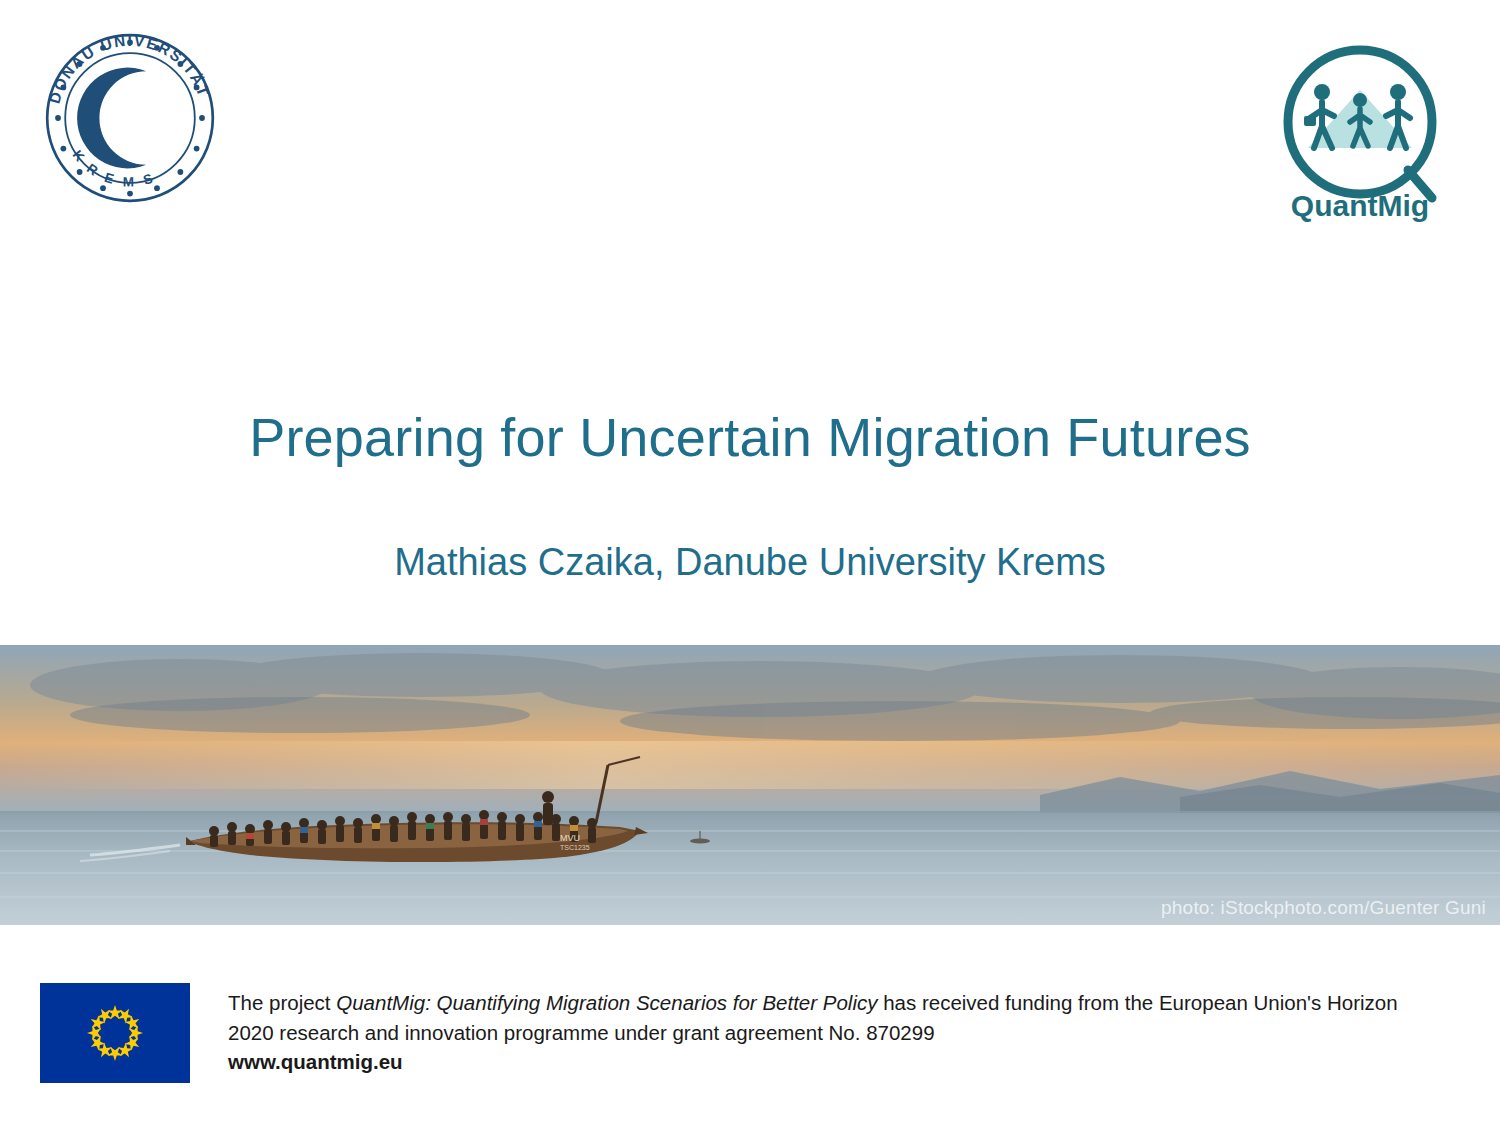DONAU UNIVERSITÄT K R E M S
QuantMig
Preparing for Uncertain Migration Futures
Mathias Czaika, Danube University Krems
MVU TSC1235
photo: iStockphoto.com/Guenter Guni
The project QuantMig: Quantifying Migration Scenarios for Better Policy has received funding from the European Union's Horizon 2020 research and innovation programme under grant agreement No. 870299
www.quantmig.eu